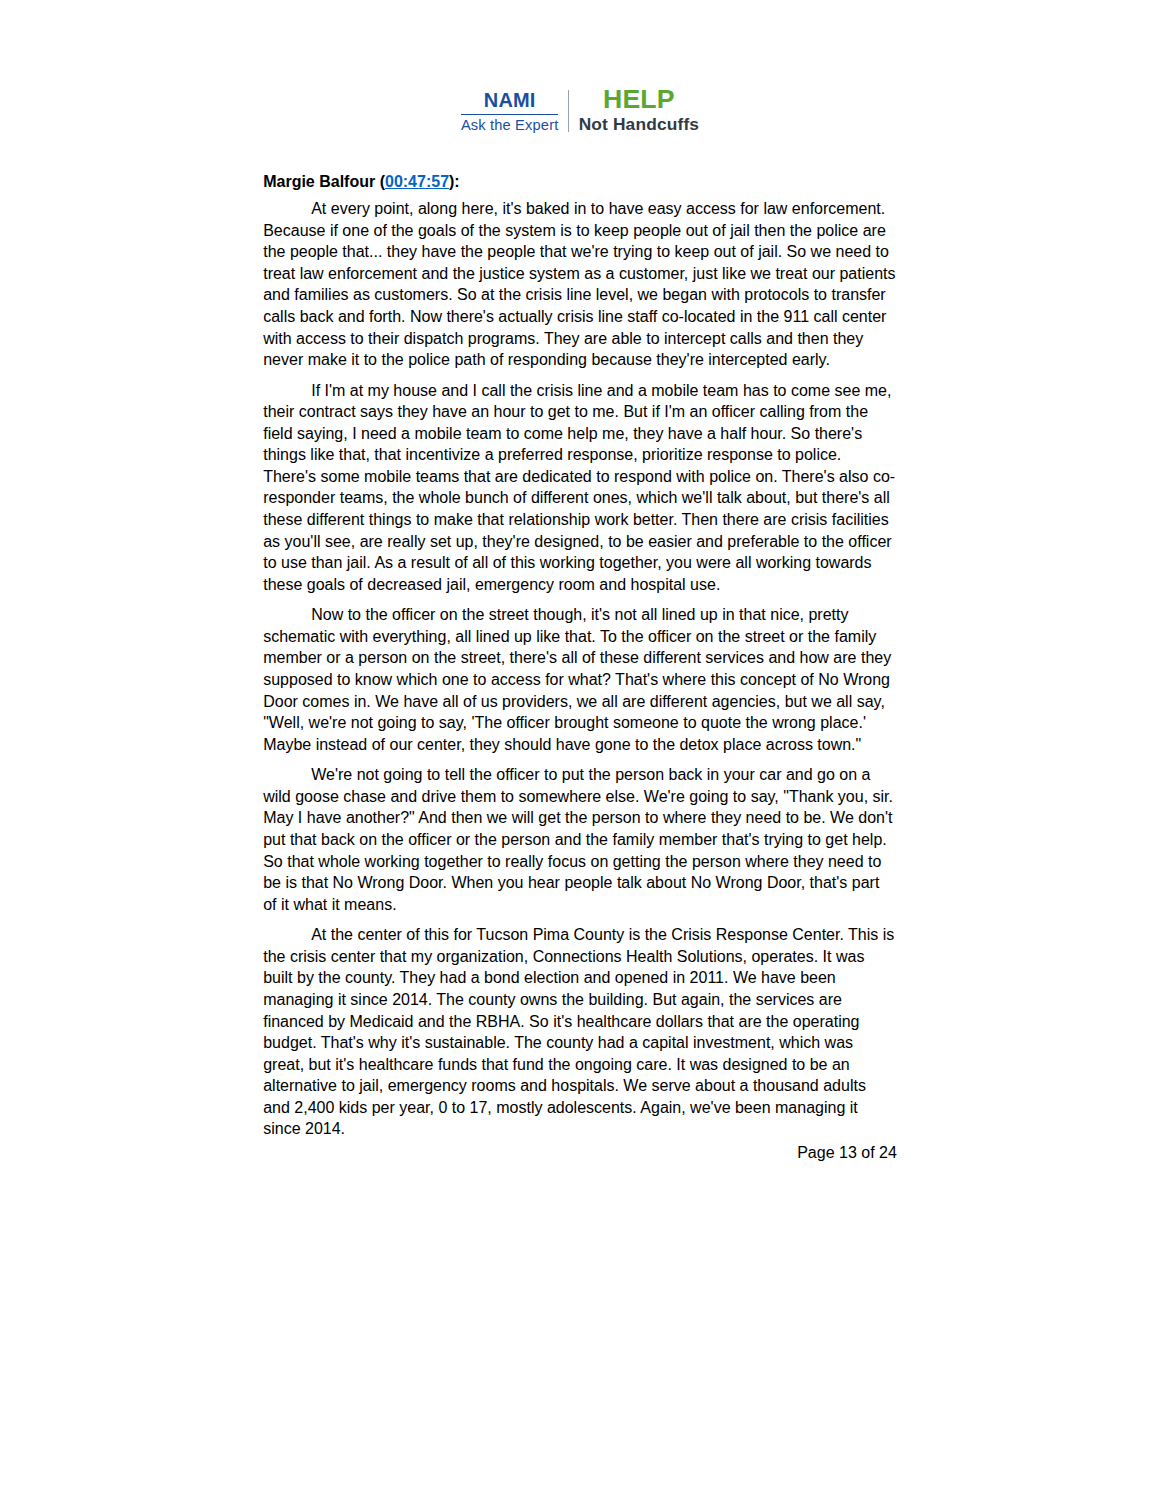NAMI
Ask the Expert HELP
Not Handcuffs
Margie Balfour (00:47:57):
At every point, along here, it's baked in to have easy access for law enforcement. Because if one of the goals of the system is to keep people out of jail then the police are the people that... they have the people that we're trying to keep out of jail. So we need to treat law enforcement and the justice system as a customer, just like we treat our patients and families as customers. So at the crisis line level, we began with protocols to transfer calls back and forth. Now there's actually crisis line staff co-located in the 911 call center with access to their dispatch programs. They are able to intercept calls and then they never make it to the police path of responding because they're intercepted early.
If I'm at my house and I call the crisis line and a mobile team has to come see me, their contract says they have an hour to get to me. But if I'm an officer calling from the field saying, I need a mobile team to come help me, they have a half hour. So there's things like that, that incentivize a preferred response, prioritize response to police. There's some mobile teams that are dedicated to respond with police on. There's also co-responder teams, the whole bunch of different ones, which we'll talk about, but there's all these different things to make that relationship work better. Then there are crisis facilities as you'll see, are really set up, they're designed, to be easier and preferable to the officer to use than jail. As a result of all of this working together, you were all working towards these goals of decreased jail, emergency room and hospital use.
Now to the officer on the street though, it's not all lined up in that nice, pretty schematic with everything, all lined up like that. To the officer on the street or the family member or a person on the street, there's all of these different services and how are they supposed to know which one to access for what? That's where this concept of No Wrong Door comes in. We have all of us providers, we all are different agencies, but we all say, "Well, we're not going to say, 'The officer brought someone to quote the wrong place.' Maybe instead of our center, they should have gone to the detox place across town."
We're not going to tell the officer to put the person back in your car and go on a wild goose chase and drive them to somewhere else. We're going to say, "Thank you, sir. May I have another?" And then we will get the person to where they need to be. We don't put that back on the officer or the person and the family member that's trying to get help. So that whole working together to really focus on getting the person where they need to be is that No Wrong Door. When you hear people talk about No Wrong Door, that's part of it what it means.
At the center of this for Tucson Pima County is the Crisis Response Center. This is the crisis center that my organization, Connections Health Solutions, operates. It was built by the county. They had a bond election and opened in 2011. We have been managing it since 2014. The county owns the building. But again, the services are financed by Medicaid and the RBHA. So it's healthcare dollars that are the operating budget. That's why it's sustainable. The county had a capital investment, which was great, but it's healthcare funds that fund the ongoing care. It was designed to be an alternative to jail, emergency rooms and hospitals. We serve about a thousand adults and 2,400 kids per year, 0 to 17, mostly adolescents. Again, we've been managing it since 2014.
Page 13 of 24